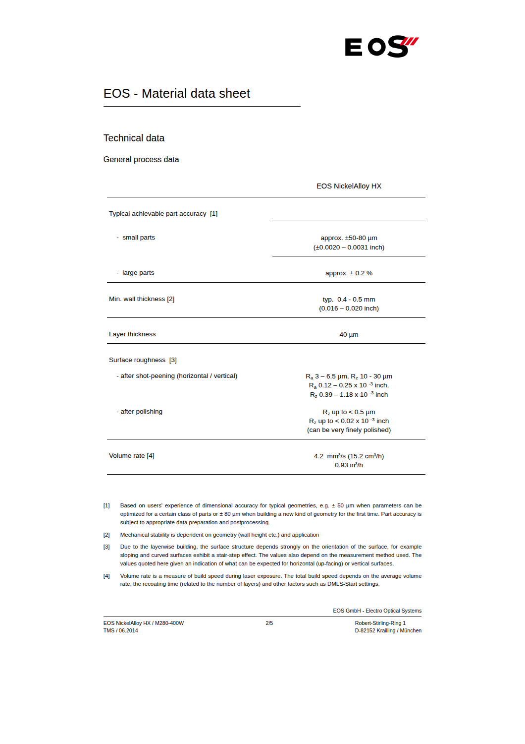EOS - Material data sheet
Technical data
General process data
| | EOS NickelAlloy HX |
| Typical achievable part accuracy [1] | |
| - small parts | approx. ±50-80 µm (±0.0020 – 0.0031 inch) |
| - large parts | approx. ± 0.2 % |
| Min. wall thickness [2] | typ. 0.4 - 0.5 mm (0.016 – 0.020 inch) |
| Layer thickness | 40 µm |
| Surface roughness [3] | |
| - after shot-peening (horizontal / vertical) | R a 3 – 6.5 µm, R z 10 - 30 µm R a 0.12 – 0.25 x 10 -3 inch, R z 0.39 – 1.18 x 10 -3 inch |
| - after polishing | R z up to < 0.5 µm R z up to < 0.02 x 10 -3 inch (can be very finely polished) |
| Volume rate [4] | 4.2 mm³/s (15.2 cm³/h) 0.93 in³/h |
Based on users' experience of dimensional accuracy for typical geometries, e.g. ± 50 µm when parameters can be optimized for a certain class of parts or ± 80 µm when building a new kind of geometry for the first time. Part accuracy is subject to appropriate data preparation and postprocessing.
Mechanical stability is dependent on geometry (wall height etc.) and application
Due to the layerwise building, the surface structure depends strongly on the orientation of the surface, for example sloping and curved surfaces exhibit a stair-step effect. The values also depend on the measurement method used. The values quoted here given an indication of what can be expected for horizontal (up-facing) or vertical surfaces.
Volume rate is a measure of build speed during laser exposure. The total build speed depends on the average volume rate, the recoating time (related to the number of layers) and other factors such as DMLS-Start settings.
EOS GmbH - Electro Optical Systems
EOS NickelAlloy HX / M280-400W TMS / 06.2014
2/5
Robert-Stirling-Ring 1 D-82152 Krailling / München